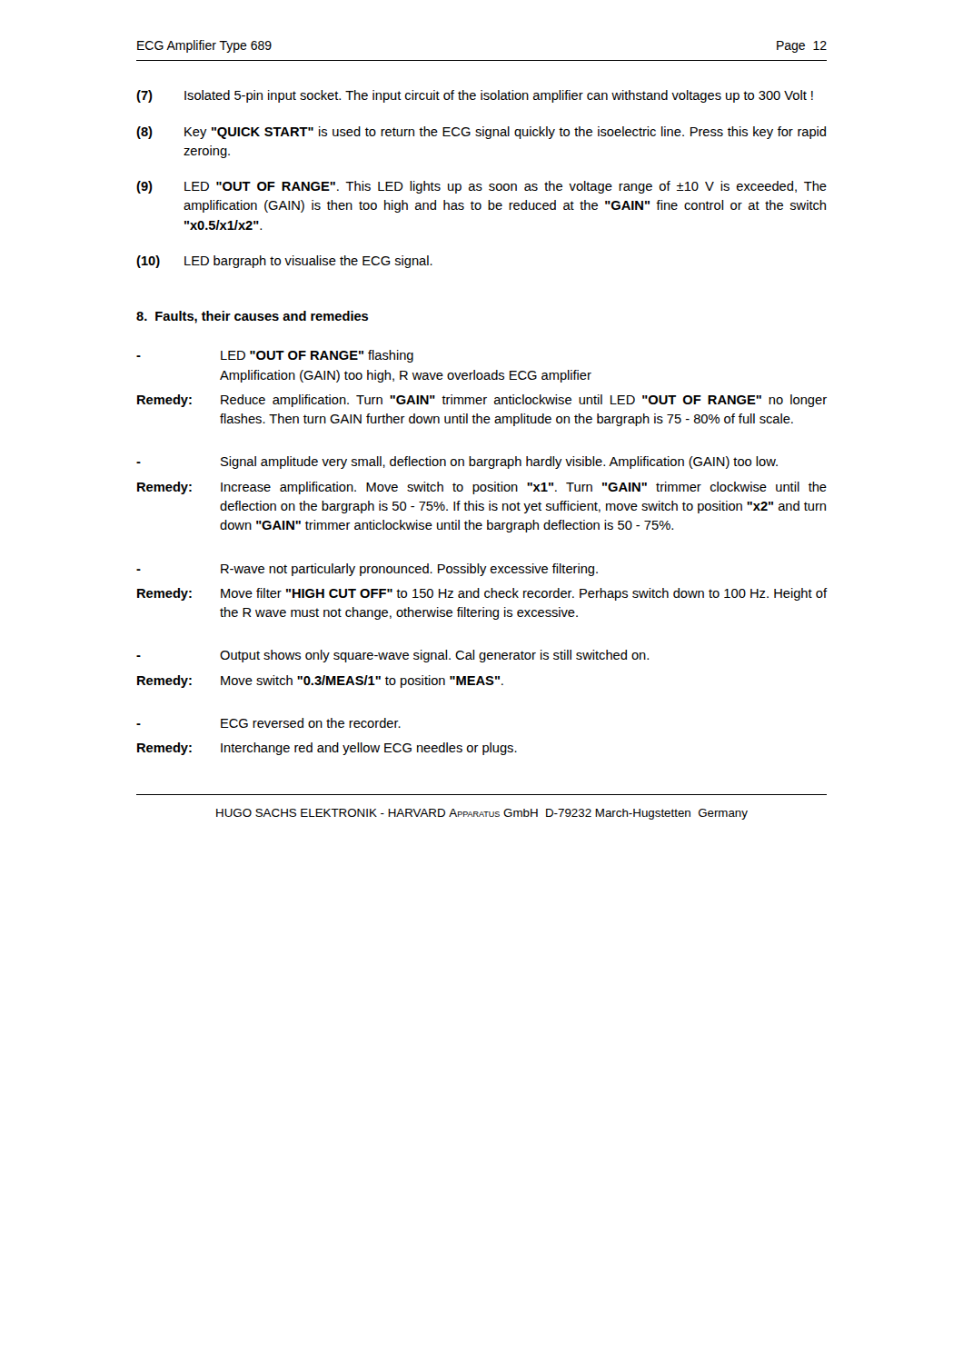ECG Amplifier Type 689
Page 12
(7)
Isolated 5-pin input socket. The input circuit of the isolation amplifier can withstand voltages up to 300 Volt !
(8)
Key "QUICK START" is used to return the ECG signal quickly to the isoelectric line. Press this key for rapid zeroing.
(9)
LED "OUT OF RANGE". This LED lights up as soon as the voltage range of ±10 V is exceeded, The amplification (GAIN) is then too high and has to be reduced at the "GAIN" fine control or at the switch "x0.5/x1/x2".
(10)
LED bargraph to visualise the ECG signal.
8. Faults, their causes and remedies
-
LED "OUT OF RANGE" flashing
Amplification (GAIN) too high, R wave overloads ECG amplifier
Remedy:
Reduce amplification. Turn "GAIN" trimmer anticlockwise until LED "OUT OF RANGE" no longer flashes. Then turn GAIN further down until the amplitude on the bargraph is 75 - 80% of full scale.
-
Signal amplitude very small, deflection on bargraph hardly visible. Amplification (GAIN) too low.
Remedy:
Increase amplification. Move switch to position "x1". Turn "GAIN" trimmer clockwise until the deflection on the bargraph is 50 - 75%. If this is not yet sufficient, move switch to position "x2" and turn down "GAIN" trimmer anticlockwise until the bargraph deflection is 50 - 75%.
-
R-wave not particularly pronounced. Possibly excessive filtering.
Remedy:
Move filter "HIGH CUT OFF" to 150 Hz and check recorder. Perhaps switch down to 100 Hz. Height of the R wave must not change, otherwise filtering is excessive.
-
Output shows only square-wave signal. Cal generator is still switched on.
Remedy:
Move switch "0.3/MEAS/1" to position "MEAS".
-
ECG reversed on the recorder.
Remedy:
Interchange red and yellow ECG needles or plugs.
HUGO SACHS ELEKTRONIK - HARVARD Apparatus GmbH D-79232 March-Hugstetten Germany